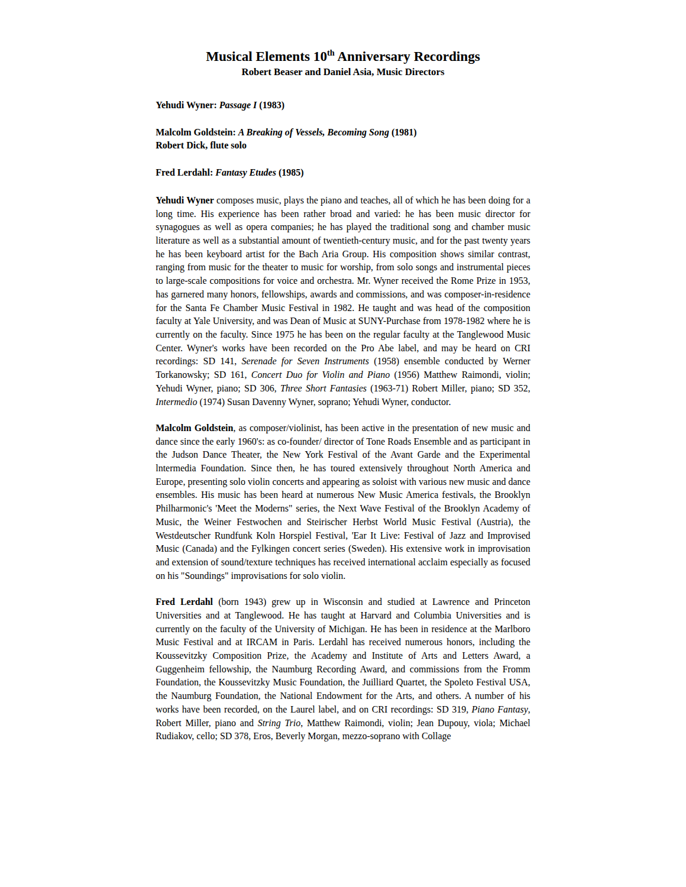Musical Elements 10th Anniversary Recordings
Robert Beaser and Daniel Asia, Music Directors
Yehudi Wyner: Passage I (1983)
Malcolm Goldstein: A Breaking of Vessels, Becoming Song (1981)Robert Dick, flute solo
Fred Lerdahl: Fantasy Etudes (1985)
Yehudi Wyner composes music, plays the piano and teaches, all of which he has been doing for a long time. His experience has been rather broad and varied: he has been music director for synagogues as well as opera companies; he has played the traditional song and chamber music literature as well as a substantial amount of twentieth-century music, and for the past twenty years he has been keyboard artist for the Bach Aria Group. His composition shows similar contrast, ranging from music for the theater to music for worship, from solo songs and instrumental pieces to large-scale compositions for voice and orchestra. Mr. Wyner received the Rome Prize in 1953, has garnered many honors, fellowships, awards and commissions, and was composer-in-residence for the Santa Fe Chamber Music Festival in 1982. He taught and was head of the composition faculty at Yale University, and was Dean of Music at SUNY-Purchase from 1978-1982 where he is currently on the faculty. Since 1975 he has been on the regular faculty at the Tanglewood Music Center. Wyner's works have been recorded on the Pro Abe label, and may be heard on CRI recordings: SD 141, Serenade for Seven Instruments (1958) ensemble conducted by Werner Torkanowsky; SD 161, Concert Duo for Violin and Piano (1956) Matthew Raimondi, violin; Yehudi Wyner, piano; SD 306, Three Short Fantasies (1963-71) Robert Miller, piano; SD 352, Intermedio (1974) Susan Davenny Wyner, soprano; Yehudi Wyner, conductor.
Malcolm Goldstein, as composer/violinist, has been active in the presentation of new music and dance since the early 1960's: as co-founder/ director of Tone Roads Ensemble and as participant in the Judson Dance Theater, the New York Festival of the Avant Garde and the Experimental lntermedia Foundation. Since then, he has toured extensively throughout North America and Europe, presenting solo violin concerts and appearing as soloist with various new music and dance ensembles. His music has been heard at numerous New Music America festivals, the Brooklyn Philharmonic's 'Meet the Moderns" series, the Next Wave Festival of the Brooklyn Academy of Music, the Weiner Festwochen and Steirischer Herbst World Music Festival (Austria), the Westdeutscher Rundfunk Koln Horspiel Festival, 'Ear It Live: Festival of Jazz and Improvised Music (Canada) and the Fylkingen concert series (Sweden). His extensive work in improvisation and extension of sound/texture techniques has received international acclaim especially as focused on his "Soundings" improvisations for solo violin.
Fred Lerdahl (born 1943) grew up in Wisconsin and studied at Lawrence and Princeton Universities and at Tanglewood. He has taught at Harvard and Columbia Universities and is currently on the faculty of the University of Michigan. He has been in residence at the Marlboro Music Festival and at IRCAM in Paris. Lerdahl has received numerous honors, including the Koussevitzky Composition Prize, the Academy and Institute of Arts and Letters Award, a Guggenheim fellowship, the Naumburg Recording Award, and commissions from the Fromm Foundation, the Koussevitzky Music Foundation, the Juilliard Quartet, the Spoleto Festival USA, the Naumburg Foundation, the National Endowment for the Arts, and others. A number of his works have been recorded, on the Laurel label, and on CRI recordings: SD 319, Piano Fantasy, Robert Miller, piano and String Trio, Matthew Raimondi, violin; Jean Dupouy, viola; Michael Rudiakov, cello; SD 378, Eros, Beverly Morgan, mezzo-soprano with Collage